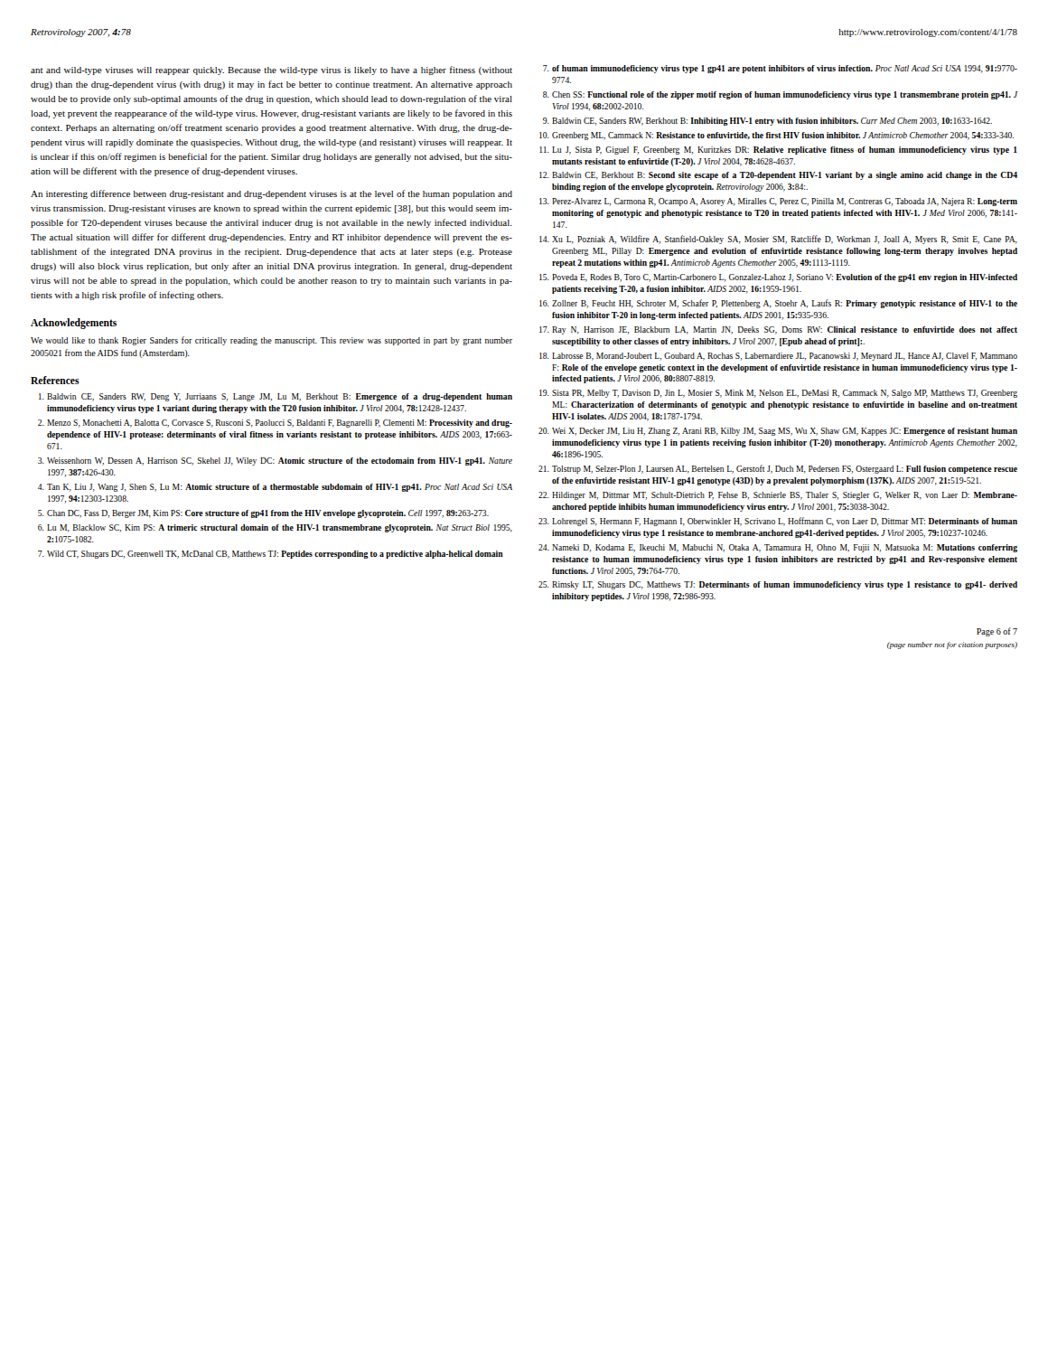Retrovirology 2007, 4: 78
http://www.retrovirology.com/content/4/1/78
ant and wild-type viruses will reappear quickly. Because the wild-type virus is likely to have a higher fitness (without drug) than the drug-dependent virus (with drug) it may in fact be better to continue treatment. An alternative approach would be to provide only sub-optimal amounts of the drug in question, which should lead to down-regulation of the viral load, yet prevent the reappearance of the wild-type virus. However, drug-resistant variants are likely to be favored in this context. Perhaps an alternating on/off treatment scenario provides a good treatment alternative. With drug, the drug-dependent virus will rapidly dominate the quasispecies. Without drug, the wild-type (and resistant) viruses will reappear. It is unclear if this on/off regimen is beneficial for the patient. Similar drug holidays are generally not advised, but the situation will be different with the presence of drug-dependent viruses.
An interesting difference between drug-resistant and drug-dependent viruses is at the level of the human population and virus transmission. Drug-resistant viruses are known to spread within the current epidemic [38], but this would seem impossible for T20-dependent viruses because the antiviral inducer drug is not available in the newly infected individual. The actual situation will differ for different drug-dependencies. Entry and RT inhibitor dependence will prevent the establishment of the integrated DNA provirus in the recipient. Drug-dependence that acts at later steps (e.g. Protease drugs) will also block virus replication, but only after an initial DNA provirus integration. In general, drug-dependent virus will not be able to spread in the population, which could be another reason to try to maintain such variants in patients with a high risk profile of infecting others.
Acknowledgements
We would like to thank Rogier Sanders for critically reading the manuscript. This review was supported in part by grant number 2005021 from the AIDS fund (Amsterdam).
References
Baldwin CE, Sanders RW, Deng Y, Jurriaans S, Lange JM, Lu M, Berkhout B: Emergence of a drug-dependent human immunodeficiency virus type 1 variant during therapy with the T20 fusion inhibitor. J Virol 2004, 78: 12428-12437.
Menzo S, Monachetti A, Balotta C, Corvasce S, Rusconi S, Paolucci S, Baldanti F, Bagnarelli P, Clementi M: Processivity and drug-dependence of HIV-1 protease: determinants of viral fitness in variants resistant to protease inhibitors. AIDS 2003, 17: 663-671.
Weissenhorn W, Dessen A, Harrison SC, Skehel JJ, Wiley DC: Atomic structure of the ectodomain from HIV-1 gp41. Nature 1997, 387: 426-430.
Tan K, Liu J, Wang J, Shen S, Lu M: Atomic structure of a thermostable subdomain of HIV-1 gp41. Proc Natl Acad Sci USA 1997, 94: 12303-12308.
Chan DC, Fass D, Berger JM, Kim PS: Core structure of gp41 from the HIV envelope glycoprotein. Cell 1997, 89: 263-273.
Lu M, Blacklow SC, Kim PS: A trimeric structural domain of the HIV-1 transmembrane glycoprotein. Nat Struct Biol 1995, 2: 1075-1082.
Wild CT, Shugars DC, Greenwell TK, McDanal CB, Matthews TJ: Peptides corresponding to a predictive alpha-helical domain
of human immunodeficiency virus type 1 gp41 are potent inhibitors of virus infection. Proc Natl Acad Sci USA 1994, 91: 9770-9774.
Chen SS: Functional role of the zipper motif region of human immunodeficiency virus type 1 transmembrane protein gp41. J Virol 1994, 68: 2002-2010.
Baldwin CE, Sanders RW, Berkhout B: Inhibiting HIV-1 entry with fusion inhibitors. Curr Med Chem 2003, 10: 1633-1642.
Greenberg ML, Cammack N: Resistance to enfuvirtide, the first HIV fusion inhibitor. J Antimicrob Chemother 2004, 54: 333-340.
Lu J, Sista P, Giguel F, Greenberg M, Kuritzkes DR: Relative replicative fitness of human immunodeficiency virus type 1 mutants resistant to enfuvirtide (T-20). J Virol 2004, 78: 4628-4637.
Baldwin CE, Berkhout B: Second site escape of a T20-dependent HIV-1 variant by a single amino acid change in the CD4 binding region of the envelope glycoprotein. Retrovirology 2006, 3: 84:.
Perez-Alvarez L, Carmona R, Ocampo A, Asorey A, Miralles C, Perez C, Pinilla M, Contreras G, Taboada JA, Najera R: Long-term monitoring of genotypic and phenotypic resistance to T20 in treated patients infected with HIV-1. J Med Virol 2006, 78: 141-147.
Xu L, Pozniak A, Wildfire A, Stanfield-Oakley SA, Mosier SM, Ratcliffe D, Workman J, Joall A, Myers R, Smit E, Cane PA, Greenberg ML, Pillay D: Emergence and evolution of enfuvirtide resistance following long-term therapy involves heptad repeat 2 mutations within gp41. Antimicrob Agents Chemother 2005, 49: 1113-1119.
Poveda E, Rodes B, Toro C, Martin-Carbonero L, Gonzalez-Lahoz J, Soriano V: Evolution of the gp41 env region in HIV-infected patients receiving T-20, a fusion inhibitor. AIDS 2002, 16: 1959-1961.
Zollner B, Feucht HH, Schroter M, Schafer P, Plettenberg A, Stoehr A, Laufs R: Primary genotypic resistance of HIV-1 to the fusion inhibitor T-20 in long-term infected patients. AIDS 2001, 15: 935-936.
Ray N, Harrison JE, Blackburn LA, Martin JN, Deeks SG, Doms RW: Clinical resistance to enfuvirtide does not affect susceptibility to other classes of entry inhibitors. J Virol 2007, [Epub ahead of print]:.
Labrosse B, Morand-Joubert L, Goubard A, Rochas S, Labernardiere JL, Pacanowski J, Meynard JL, Hance AJ, Clavel F, Mammano F: Role of the envelope genetic context in the development of enfuvirtide resistance in human immunodeficiency virus type 1-infected patients. J Virol 2006, 80: 8807-8819.
Sista PR, Melby T, Davison D, Jin L, Mosier S, Mink M, Nelson EL, DeMasi R, Cammack N, Salgo MP, Matthews TJ, Greenberg ML: Characterization of determinants of genotypic and phenotypic resistance to enfuvirtide in baseline and on-treatment HIV-1 isolates. AIDS 2004, 18: 1787-1794.
Wei X, Decker JM, Liu H, Zhang Z, Arani RB, Kilby JM, Saag MS, Wu X, Shaw GM, Kappes JC: Emergence of resistant human immunodeficiency virus type 1 in patients receiving fusion inhibitor (T-20) monotherapy. Antimicrob Agents Chemother 2002, 46: 1896-1905.
Tolstrup M, Selzer-Plon J, Laursen AL, Bertelsen L, Gerstoft J, Duch M, Pedersen FS, Ostergaard L: Full fusion competence rescue of the enfuvirtide resistant HIV-1 gp41 genotype (43D) by a prevalent polymorphism (137K). AIDS 2007, 21: 519-521.
Hildinger M, Dittmar MT, Schult-Dietrich P, Fehse B, Schnierle BS, Thaler S, Stiegler G, Welker R, von Laer D: Membrane-anchored peptide inhibits human immunodeficiency virus entry. J Virol 2001, 75: 3038-3042.
Lohrengel S, Hermann F, Hagmann I, Oberwinkler H, Scrivano L, Hoffmann C, von Laer D, Dittmar MT: Determinants of human immunodeficiency virus type 1 resistance to membrane-anchored gp41-derived peptides. J Virol 2005, 79: 10237-10246.
Nameki D, Kodama E, Ikeuchi M, Mabuchi N, Otaka A, Tamamura H, Ohno M, Fujii N, Matsuoka M: Mutations conferring resistance to human immunodeficiency virus type 1 fusion inhibitors are restricted by gp41 and Rev-responsive element functions. J Virol 2005, 79: 764-770.
Rimsky LT, Shugars DC, Matthews TJ: Determinants of human immunodeficiency virus type 1 resistance to gp41- derived inhibitory peptides. J Virol 1998, 72: 986-993.
Page 6 of 7 (page number not for citation purposes)